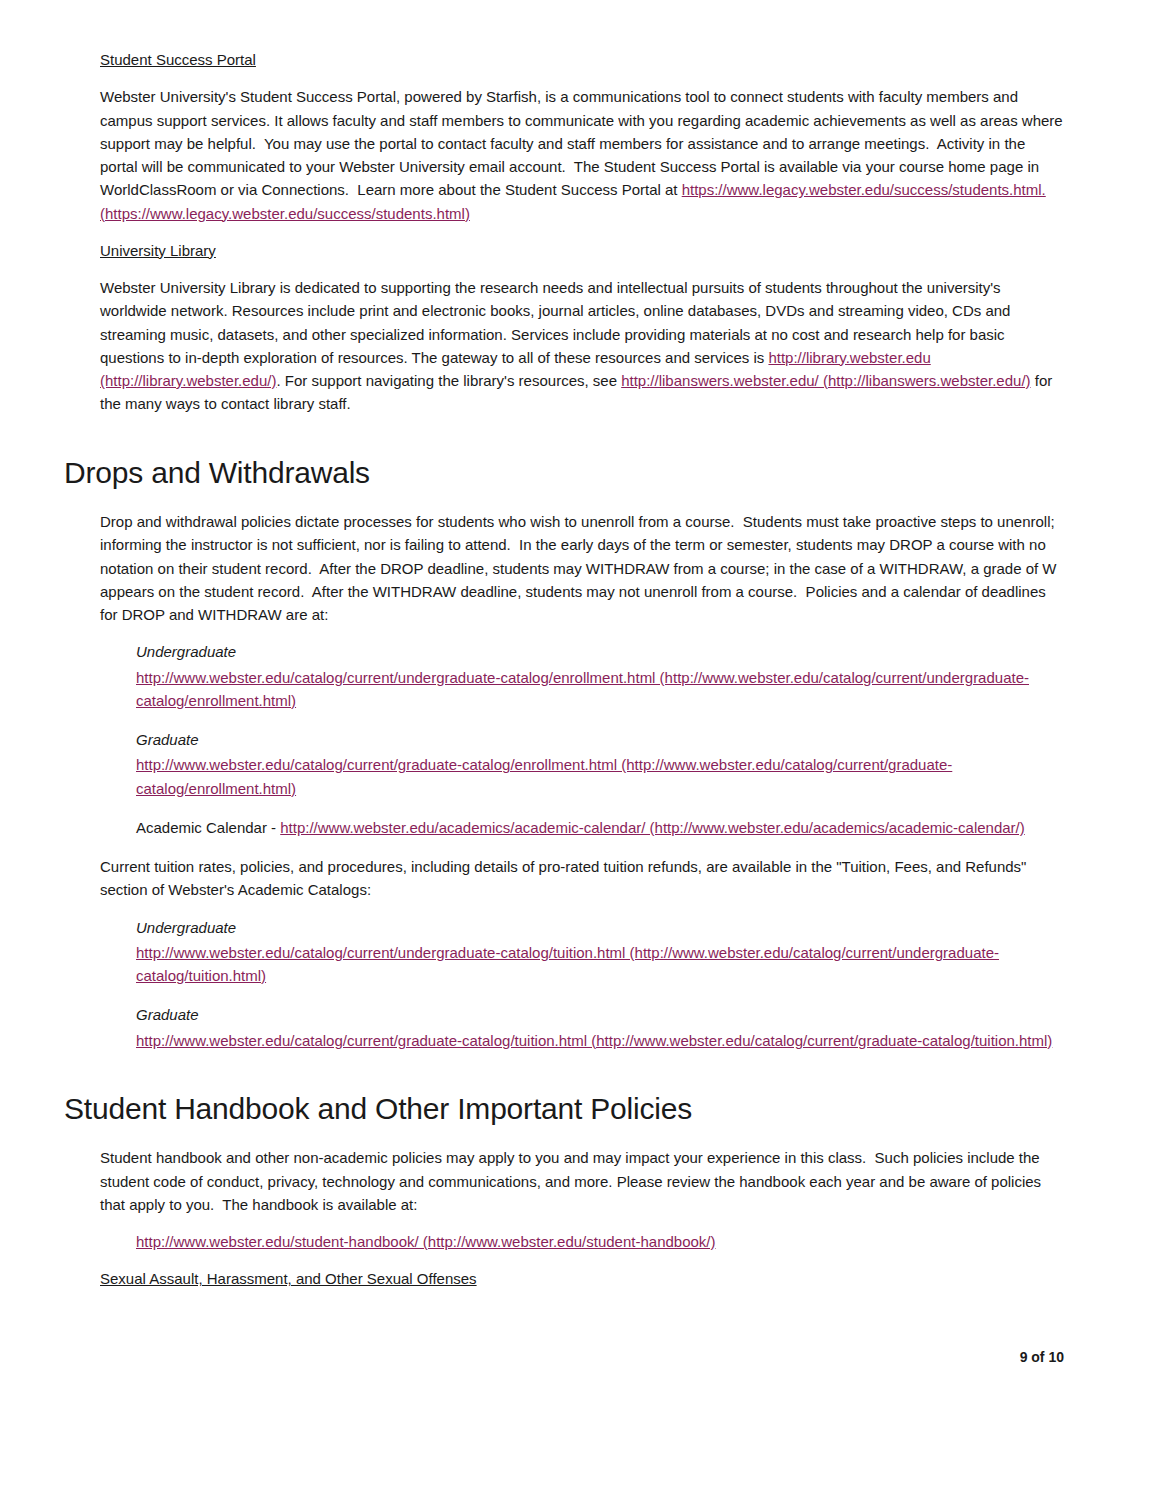Student Success Portal
Webster University's Student Success Portal, powered by Starfish, is a communications tool to connect students with faculty members and campus support services. It allows faculty and staff members to communicate with you regarding academic achievements as well as areas where support may be helpful. You may use the portal to contact faculty and staff members for assistance and to arrange meetings. Activity in the portal will be communicated to your Webster University email account. The Student Success Portal is available via your course home page in WorldClassRoom or via Connections. Learn more about the Student Success Portal at https://www.legacy.webster.edu/success/students.html. (https://www.legacy.webster.edu/success/students.html)
University Library
Webster University Library is dedicated to supporting the research needs and intellectual pursuits of students throughout the university's worldwide network. Resources include print and electronic books, journal articles, online databases, DVDs and streaming video, CDs and streaming music, datasets, and other specialized information. Services include providing materials at no cost and research help for basic questions to in-depth exploration of resources. The gateway to all of these resources and services is http://library.webster.edu (http://library.webster.edu/). For support navigating the library's resources, see http://libanswers.webster.edu/ (http://libanswers.webster.edu/) for the many ways to contact library staff.
Drops and Withdrawals
Drop and withdrawal policies dictate processes for students who wish to unenroll from a course. Students must take proactive steps to unenroll; informing the instructor is not sufficient, nor is failing to attend. In the early days of the term or semester, students may DROP a course with no notation on their student record. After the DROP deadline, students may WITHDRAW from a course; in the case of a WITHDRAW, a grade of W appears on the student record. After the WITHDRAW deadline, students may not unenroll from a course. Policies and a calendar of deadlines for DROP and WITHDRAW are at:
Undergraduate http://www.webster.edu/catalog/current/undergraduate-catalog/enrollment.html (http://www.webster.edu/catalog/current/undergraduate-catalog/enrollment.html)
Graduate http://www.webster.edu/catalog/current/graduate-catalog/enrollment.html (http://www.webster.edu/catalog/current/graduate-catalog/enrollment.html)
Academic Calendar - http://www.webster.edu/academics/academic-calendar/ (http://www.webster.edu/academics/academic-calendar/)
Current tuition rates, policies, and procedures, including details of pro-rated tuition refunds, are available in the "Tuition, Fees, and Refunds" section of Webster's Academic Catalogs:
Undergraduate http://www.webster.edu/catalog/current/undergraduate-catalog/tuition.html (http://www.webster.edu/catalog/current/undergraduate-catalog/tuition.html)
Graduate http://www.webster.edu/catalog/current/graduate-catalog/tuition.html (http://www.webster.edu/catalog/current/graduate-catalog/tuition.html)
Student Handbook and Other Important Policies
Student handbook and other non-academic policies may apply to you and may impact your experience in this class. Such policies include the student code of conduct, privacy, technology and communications, and more. Please review the handbook each year and be aware of policies that apply to you. The handbook is available at:
http://www.webster.edu/student-handbook/ (http://www.webster.edu/student-handbook/)
Sexual Assault, Harassment, and Other Sexual Offenses
9 of 10